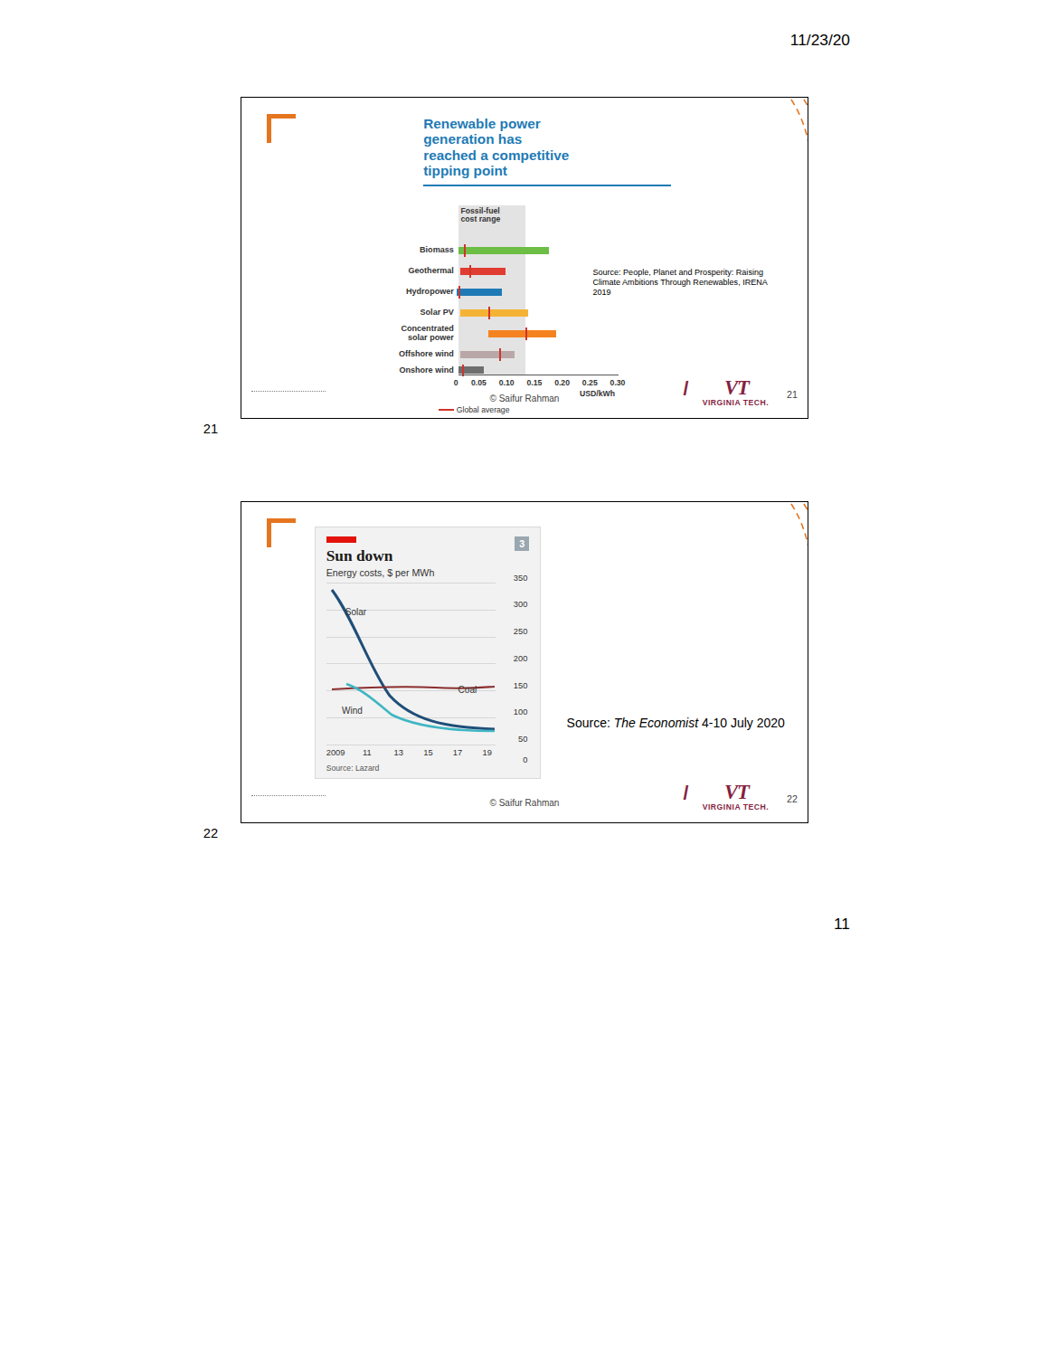11/23/20
Renewable power
generation has
reached a competitive
tipping point
Fossil-fuel
cost range
Biomass
Geothermal
Hydropower
Solar PV
Concentrated
solar power
Offshore wind
Onshore wind
0 0.05 0.10 0.15 0.20 0.25 0.30
USD/kWh
Global average
kWh = kilowatt hours
Renewable power generation costs in 2018
Source: People, Planet and Prosperity: Raising Climate Ambitions Through Renewables, IRENA 2019
© Saifur Rahman
/
VT
VIRGINIA TECH.
21
21
3
Sun down
Energy costs, $ per MWh
350 300 250 200 150 100 50 0
Solar
Coal
Wind
2009 11 13 15 17 19
Source: Lazard
Source: The Economist 4-10 July 2020
© Saifur Rahman
/
VT
VIRGINIA TECH.
22
22
11